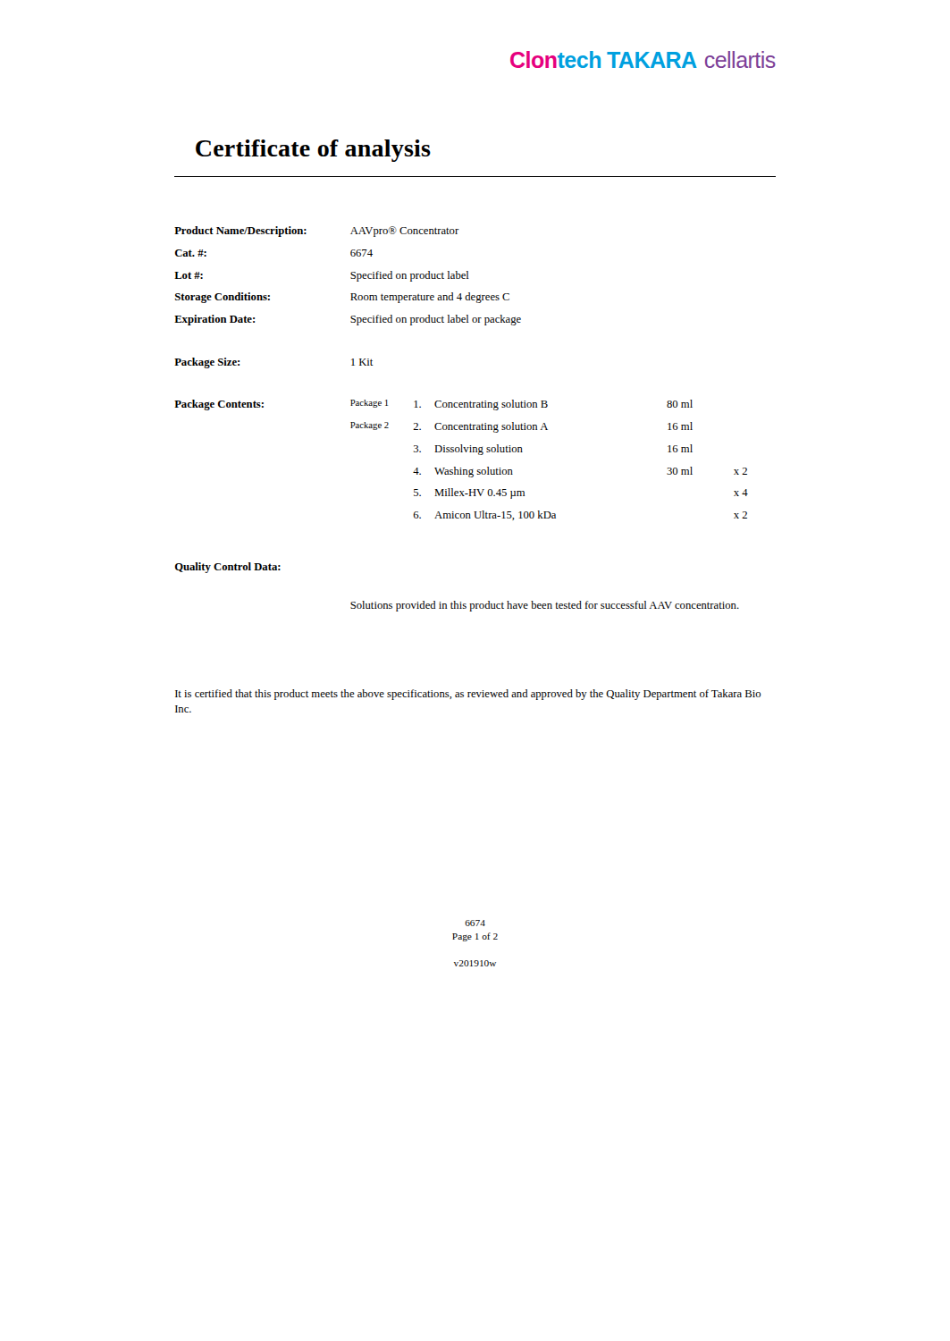Clon tech TAKARA cellartis
Certificate of analysis
| Product Name/Description: | AAVpro® Concentrator |
| Cat. #: | 6674 |
| Lot #: | Specified on product label |
| Storage Conditions: | Room temperature and 4 degrees C |
| Expiration Date: | Specified on product label or package |
| Package Size: | 1 Kit |
| Package Contents: | / Package 1 / 1. / Concentrating solution B / 80 ml / / / Package 2 / 2. / Concentrating solution A / 16 ml / / / / 3. / Dissolving solution / 16 ml / / / / 4. / Washing solution / 30 ml / x 2 / / / 5. / Millex-HV 0.45 µm / / x 4 / / / 6. / Amicon Ultra-15, 100 kDa / / x 2 / |
| Quality Control Data: |
Solutions provided in this product have been tested for successful AAV concentration.
It is certified that this product meets the above specifications, as reviewed and approved by the Quality Department of Takara Bio Inc.
6674
Page 1 of 2
v201910w